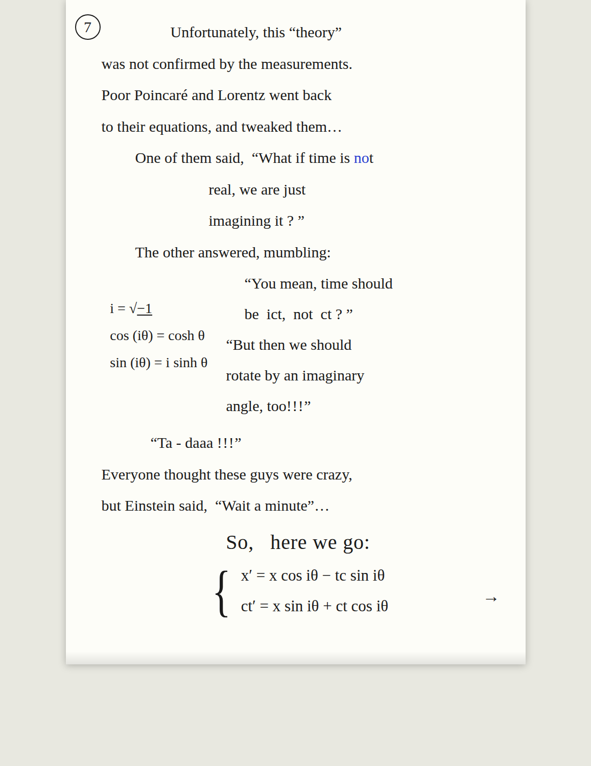7
Unfortunately, this “theory”
was not confirmed by the measurements.
Poor Poincaré and Lorentz went back
to their equations, and tweaked them…
One of them said, “What if time is not
real, we are just
imagining it ? ”
The other answered, mumbling:
i = √−1
cos (iθ) = cosh θ
sin (iθ) = i sinh θ
“You mean, time should
be ict, not ct ? ”
“But then we should
rotate by an imaginary
angle, too!!!”
“Ta - daaa !!!”
Everyone thought these guys were crazy,
but Einstein said, “Wait a minute”…
So, here we go:
{
x′ = x cos iθ − tc sin iθ
ct′ = x sin iθ + ct cos iθ
→